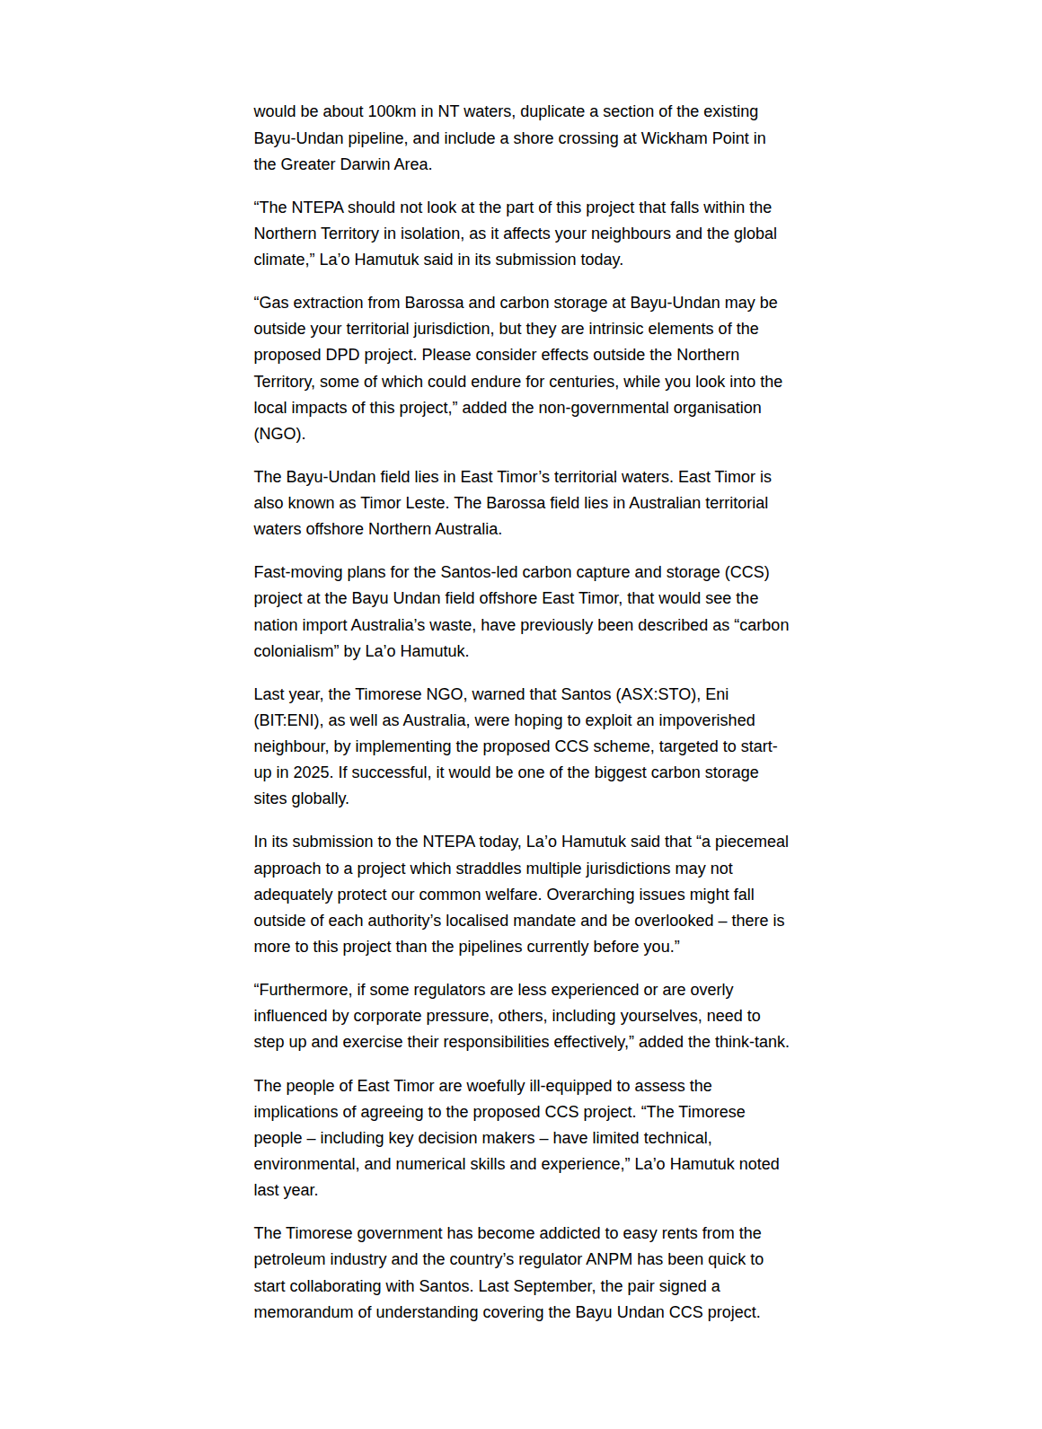would be about 100km in NT waters, duplicate a section of the existing Bayu-Undan pipeline, and include a shore crossing at Wickham Point in the Greater Darwin Area.
“The NTEPA should not look at the part of this project that falls within the Northern Territory in isolation, as it affects your neighbours and the global climate,” La’o Hamutuk said in its submission today.
“Gas extraction from Barossa and carbon storage at Bayu-Undan may be outside your territorial jurisdiction, but they are intrinsic elements of the proposed DPD project. Please consider effects outside the Northern Territory, some of which could endure for centuries, while you look into the local impacts of this project,” added the non-governmental organisation (NGO).
The Bayu-Undan field lies in East Timor’s territorial waters. East Timor is also known as Timor Leste. The Barossa field lies in Australian territorial waters offshore Northern Australia.
Fast-moving plans for the Santos-led carbon capture and storage (CCS) project at the Bayu Undan field offshore East Timor, that would see the nation import Australia’s waste, have previously been described as “carbon colonialism” by La’o Hamutuk.
Last year, the Timorese NGO, warned that Santos (ASX:STO), Eni (BIT:ENI), as well as Australia, were hoping to exploit an impoverished neighbour, by implementing the proposed CCS scheme, targeted to start-up in 2025. If successful, it would be one of the biggest carbon storage sites globally.
In its submission to the NTEPA today, La’o Hamutuk said that “a piecemeal approach to a project which straddles multiple jurisdictions may not adequately protect our common welfare. Overarching issues might fall outside of each authority’s localised mandate and be overlooked – there is more to this project than the pipelines currently before you.”
“Furthermore, if some regulators are less experienced or are overly influenced by corporate pressure, others, including yourselves, need to step up and exercise their responsibilities effectively,” added the think-tank.
The people of East Timor are woefully ill-equipped to assess the implications of agreeing to the proposed CCS project. “The Timorese people – including key decision makers – have limited technical, environmental, and numerical skills and experience,” La’o Hamutuk noted last year.
The Timorese government has become addicted to easy rents from the petroleum industry and the country’s regulator ANPM has been quick to start collaborating with Santos. Last September, the pair signed a memorandum of understanding covering the Bayu Undan CCS project.